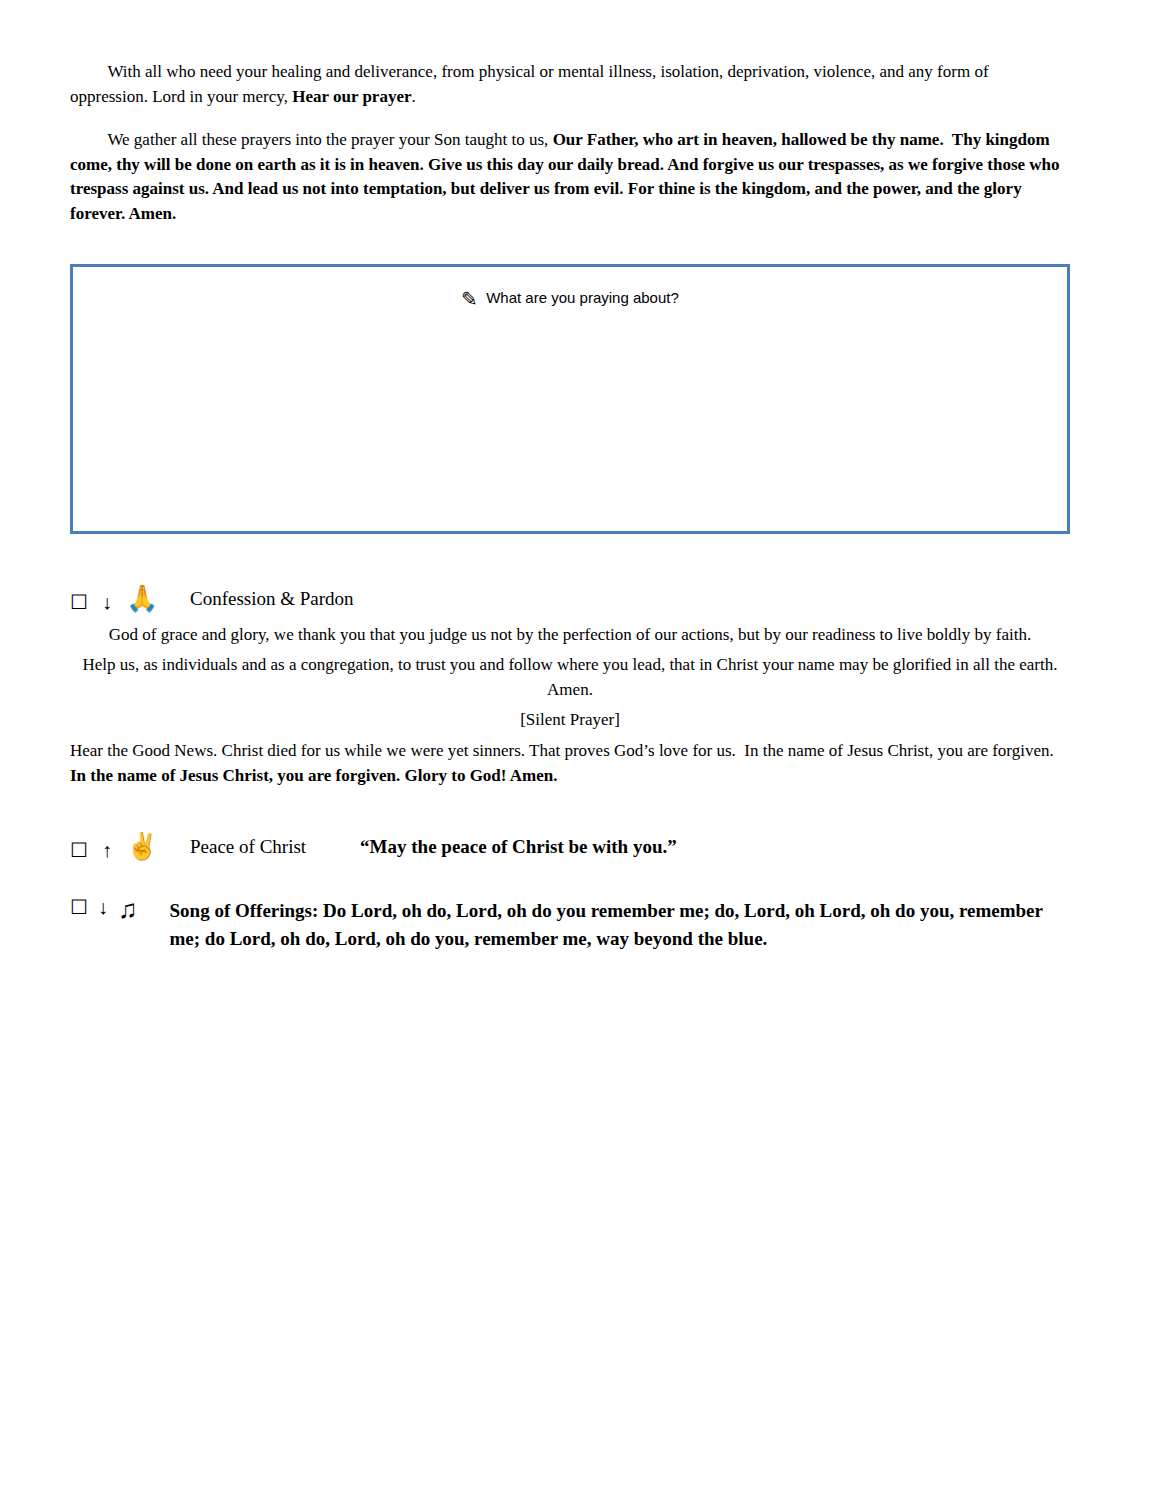With all who need your healing and deliverance, from physical or mental illness, isolation, deprivation, violence, and any form of oppression. Lord in your mercy, Hear our prayer.
We gather all these prayers into the prayer your Son taught to us, Our Father, who art in heaven, hallowed be thy name. Thy kingdom come, thy will be done on earth as it is in heaven. Give us this day our daily bread. And forgive us our trespasses, as we forgive those who trespass against us. And lead us not into temptation, but deliver us from evil. For thine is the kingdom, and the power, and the glory forever. Amen.
✎What are you praying about?
☐ ↓ 🙏 Confession & Pardon
God of grace and glory, we thank you that you judge us not by the perfection of our actions, but by our readiness to live boldly by faith.
Help us, as individuals and as a congregation, to trust you and follow where you lead, that in Christ your name may be glorified in all the earth. Amen.
[Silent Prayer]
Hear the Good News. Christ died for us while we were yet sinners. That proves God’s love for us. In the name of Jesus Christ, you are forgiven. In the name of Jesus Christ, you are forgiven. Glory to God! Amen.
☐ ↑ ✌ Peace of Christ “May the peace of Christ be with you.”
☐ ↓ ♫ Song of Offerings: Do Lord, oh do, Lord, oh do you remember me; do, Lord, oh Lord, oh do you, remember me; do Lord, oh do, Lord, oh do you, remember me, way beyond the blue.